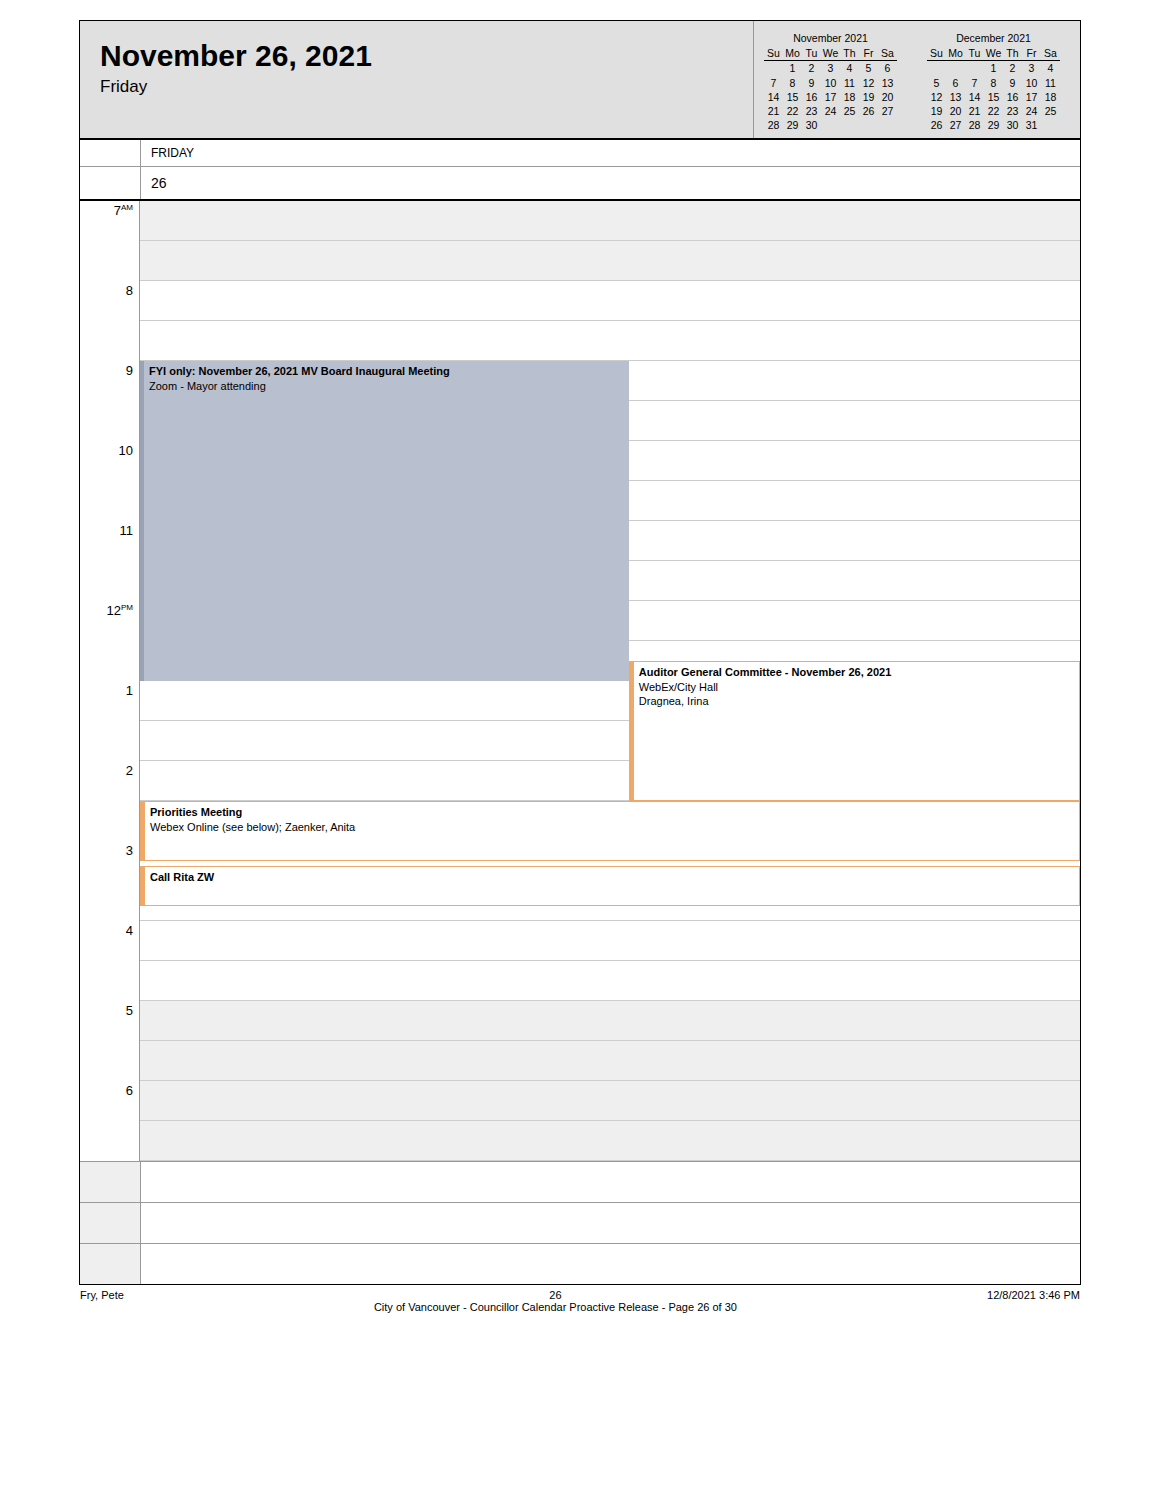November 26, 2021
Friday
November 2021
| Su | Mo | Tu | We | Th | Fr | Sa |
| --- | --- | --- | --- | --- | --- | --- |
| | 1 | 2 | 3 | 4 | 5 | 6 |
| 7 | 8 | 9 | 10 | 11 | 12 | 13 |
| 14 | 15 | 16 | 17 | 18 | 19 | 20 |
| 21 | 22 | 23 | 24 | 25 | 26 | 27 |
| 28 | 29 | 30 | | | | |
December 2021
| Su | Mo | Tu | We | Th | Fr | Sa |
| --- | --- | --- | --- | --- | --- | --- |
| | | | 1 | 2 | 3 | 4 |
| 5 | 6 | 7 | 8 | 9 | 10 | 11 |
| 12 | 13 | 14 | 15 | 16 | 17 | 18 |
| 19 | 20 | 21 | 22 | 23 | 24 | 25 |
| 26 | 27 | 28 | 29 | 30 | 31 | |
FRIDAY
26
7AM
8
9
10
11
12PM
1
2
3
4
5
6
FYI only: MV Board Inaugural Meeting (9:00 AM – 1:00 PM)
FYI only: November 26, 2021 MV Board Inaugural Meeting
Zoom - Mayor attending
Auditor General Committee - November 26, 2021
WebEx/City Hall
Dragnea, Irina
Priorities Meeting
Webex Online (see below); Zaenker, Anita
Call Rita ZW
Fry, Pete
26
City of Vancouver - Councillor Calendar Proactive Release - Page 26 of 30
12/8/2021 3:46 PM